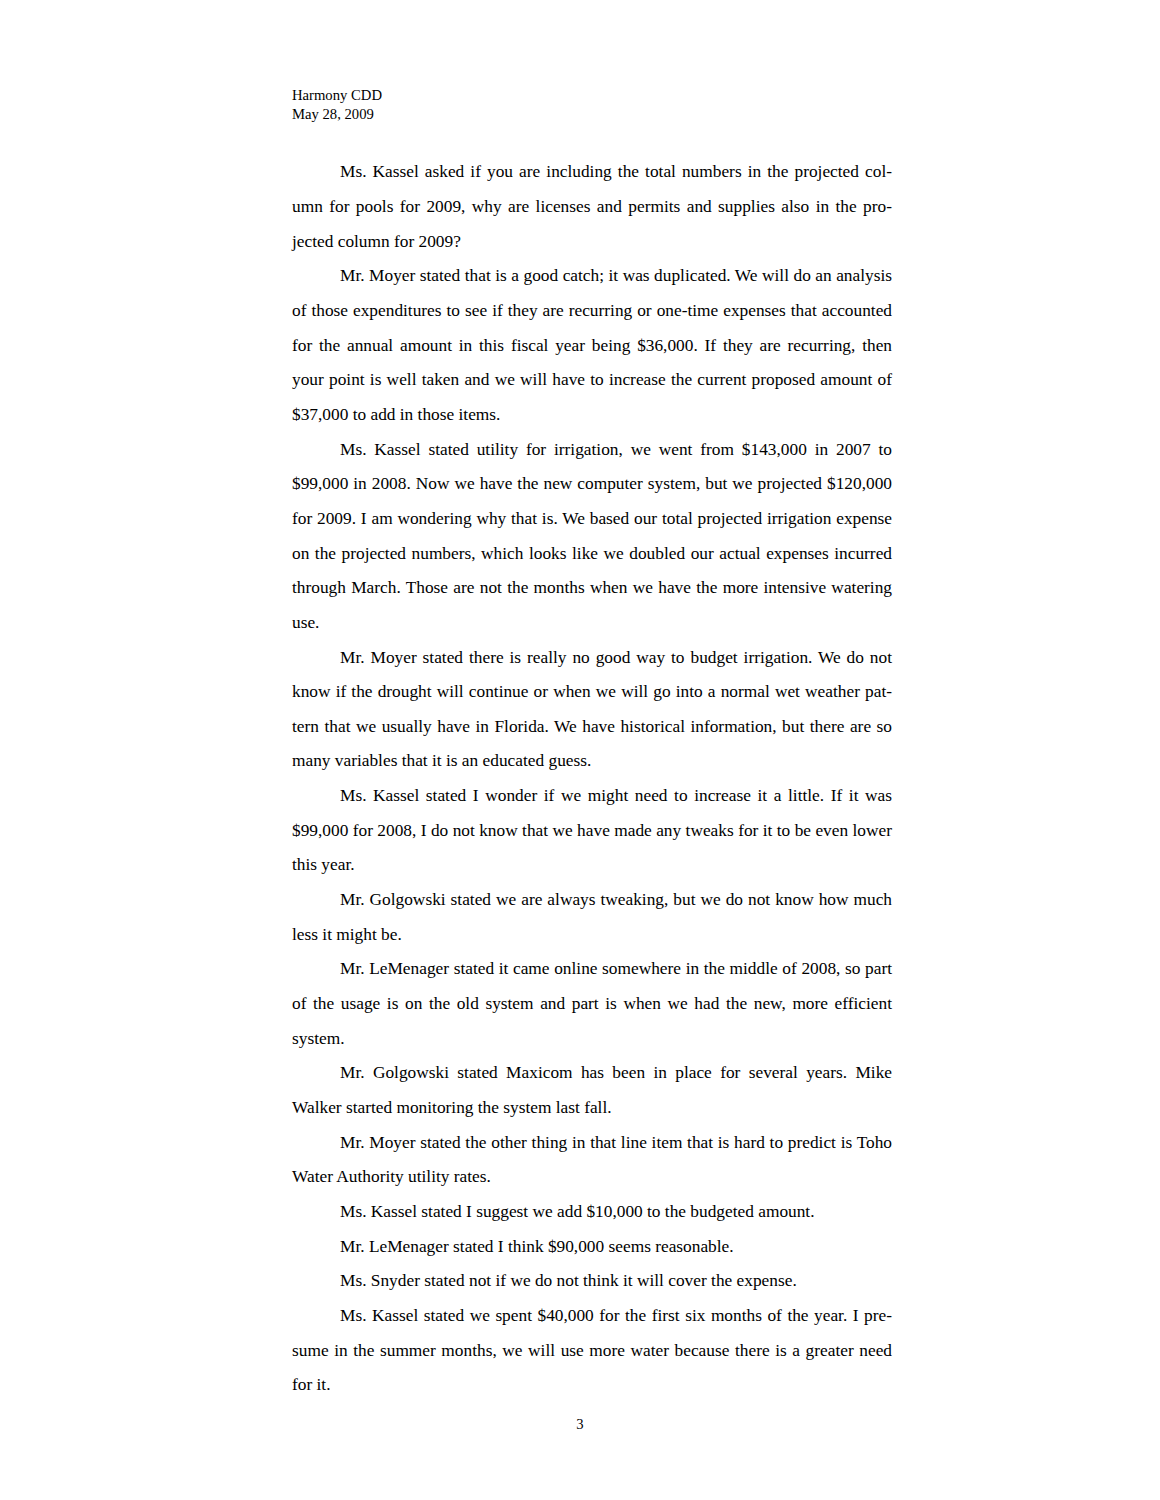Harmony CDD
May 28, 2009
Ms. Kassel asked if you are including the total numbers in the projected column for pools for 2009, why are licenses and permits and supplies also in the projected column for 2009?
Mr. Moyer stated that is a good catch; it was duplicated. We will do an analysis of those expenditures to see if they are recurring or one-time expenses that accounted for the annual amount in this fiscal year being $36,000. If they are recurring, then your point is well taken and we will have to increase the current proposed amount of $37,000 to add in those items.
Ms. Kassel stated utility for irrigation, we went from $143,000 in 2007 to $99,000 in 2008. Now we have the new computer system, but we projected $120,000 for 2009. I am wondering why that is. We based our total projected irrigation expense on the projected numbers, which looks like we doubled our actual expenses incurred through March. Those are not the months when we have the more intensive watering use.
Mr. Moyer stated there is really no good way to budget irrigation. We do not know if the drought will continue or when we will go into a normal wet weather pattern that we usually have in Florida. We have historical information, but there are so many variables that it is an educated guess.
Ms. Kassel stated I wonder if we might need to increase it a little. If it was $99,000 for 2008, I do not know that we have made any tweaks for it to be even lower this year.
Mr. Golgowski stated we are always tweaking, but we do not know how much less it might be.
Mr. LeMenager stated it came online somewhere in the middle of 2008, so part of the usage is on the old system and part is when we had the new, more efficient system.
Mr. Golgowski stated Maxicom has been in place for several years. Mike Walker started monitoring the system last fall.
Mr. Moyer stated the other thing in that line item that is hard to predict is Toho Water Authority utility rates.
Ms. Kassel stated I suggest we add $10,000 to the budgeted amount.
Mr. LeMenager stated I think $90,000 seems reasonable.
Ms. Snyder stated not if we do not think it will cover the expense.
Ms. Kassel stated we spent $40,000 for the first six months of the year. I presume in the summer months, we will use more water because there is a greater need for it.
3